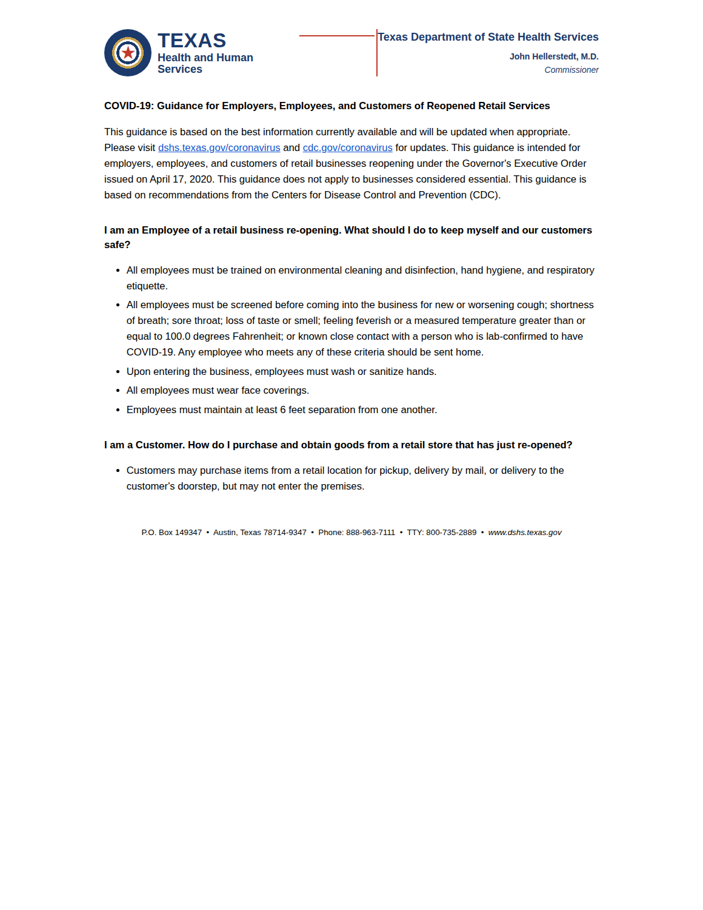TEXAS
Health and Human
Services
Texas Department of State Health Services
John Hellerstedt, M.D.
Commissioner
COVID-19: Guidance for Employers, Employees, and Customers of Reopened Retail Services
This guidance is based on the best information currently available and will be updated when appropriate. Please visit dshs.texas.gov/coronavirus and cdc.gov/coronavirus for updates. This guidance is intended for employers, employees, and customers of retail businesses reopening under the Governor's Executive Order issued on April 17, 2020. This guidance does not apply to businesses considered essential. This guidance is based on recommendations from the Centers for Disease Control and Prevention (CDC).
I am an Employee of a retail business re-opening. What should I do to keep myself and our customers safe?
All employees must be trained on environmental cleaning and disinfection, hand hygiene, and respiratory etiquette.
All employees must be screened before coming into the business for new or worsening cough; shortness of breath; sore throat; loss of taste or smell; feeling feverish or a measured temperature greater than or equal to 100.0 degrees Fahrenheit; or known close contact with a person who is lab-confirmed to have COVID-19. Any employee who meets any of these criteria should be sent home.
Upon entering the business, employees must wash or sanitize hands.
All employees must wear face coverings.
Employees must maintain at least 6 feet separation from one another.
I am a Customer. How do I purchase and obtain goods from a retail store that has just re-opened?
Customers may purchase items from a retail location for pickup, delivery by mail, or delivery to the customer's doorstep, but may not enter the premises.
P.O. Box 149347 • Austin, Texas 78714-9347 • Phone: 888-963-7111 • TTY: 800-735-2889 • www.dshs.texas.gov